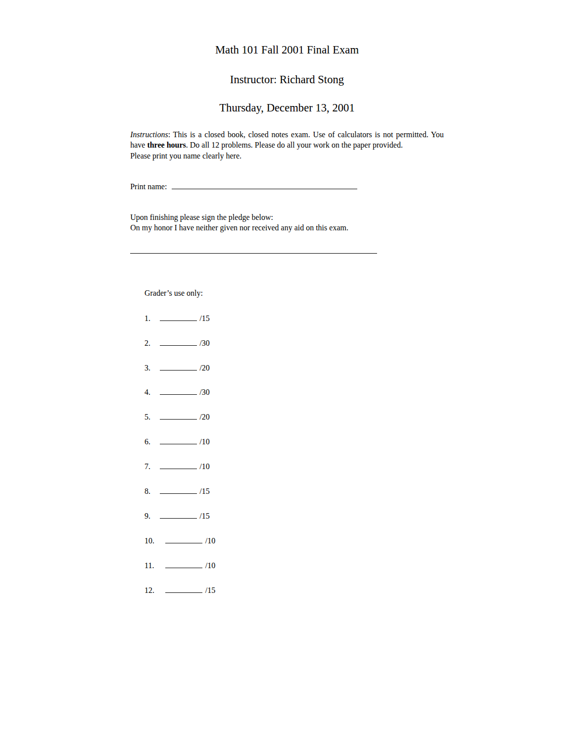Math 101 Fall 2001 Final Exam
Instructor: Richard Stong
Thursday, December 13, 2001
Instructions: This is a closed book, closed notes exam. Use of calculators is not permitted. You have three hours. Do all 12 problems. Please do all your work on the paper provided.
Please print you name clearly here.
Print name:
Upon finishing please sign the pledge below:
On my honor I have neither given nor received any aid on this exam.
Grader’s use only:
1. /15
2. /30
3. /20
4. /30
5. /20
6. /10
7. /10
8. /15
9. /15
10. /10
11. /10
12. /15